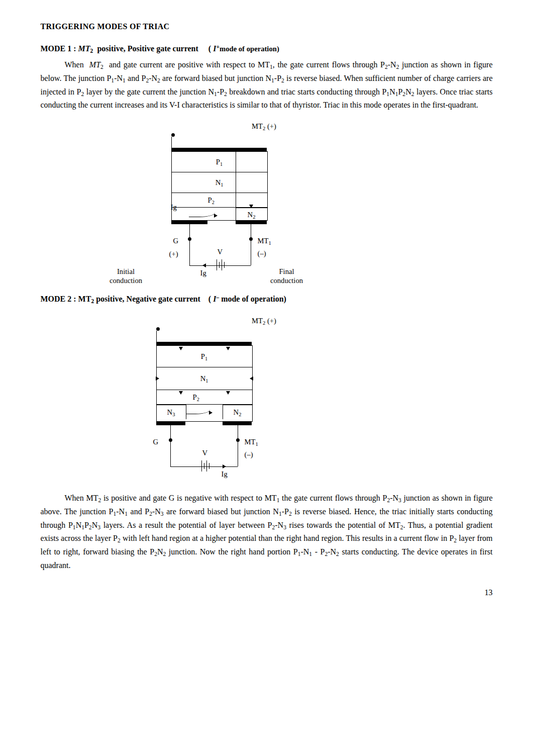TRIGGERING MODES OF TRIAC
MODE 1 : MT2 positive, Positive gate current ( I+mode of operation)
When MT2 and gate current are positive with respect to MT1, the gate current flows through P2-N2 junction as shown in figure below. The junction P1-N1 and P2-N2 are forward biased but junction N1-P2 is reverse biased. When sufficient number of charge carriers are injected in P2 layer by the gate current the junction N1-P2 breakdown and triac starts conducting through P1N1P2N2 layers. Once triac starts conducting the current increases and its V-I characteristics is similar to that of thyristor. Triac in this mode operates in the first-quadrant.
MT2 (+)
P1
N1
P2
N2
Ig
MT1 (–) G (+)
V
Ig
MODE 2 : MT2 positive, Negative gate current ( I– mode of operation)
MT2 (+)
P1
N1
P2
N3
N2
Initial
conduction
Final
conduction
MT1 (–) G
V
Ig
When MT2 is positive and gate G is negative with respect to MT1 the gate current flows through P2-N3 junction as shown in figure above. The junction P1-N1 and P2-N3 are forward biased but junction N1-P2 is reverse biased. Hence, the triac initially starts conducting through P1N1P2N3 layers. As a result the potential of layer between P2-N3 rises towards the potential of MT2. Thus, a potential gradient exists across the layer P2 with left hand region at a higher potential than the right hand region. This results in a current flow in P2 layer from left to right, forward biasing the P2N2 junction. Now the right hand portion P1-N1 - P2-N2 starts conducting. The device operates in first quadrant.
13